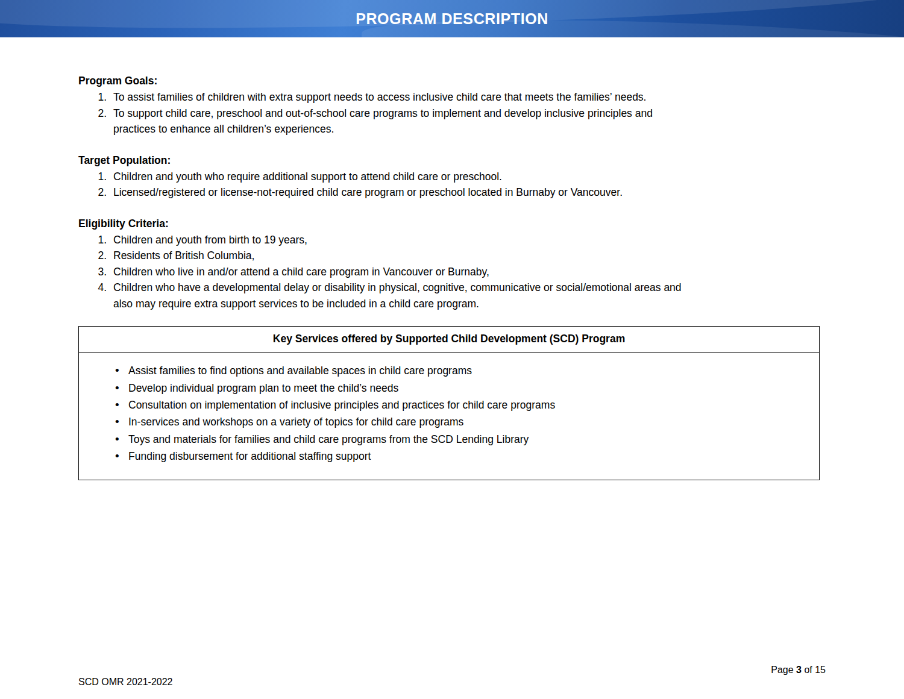PROGRAM DESCRIPTION
Program Goals:
To assist families of children with extra support needs to access inclusive child care that meets the families’ needs.
To support child care, preschool and out-of-school care programs to implement and develop inclusive principles and
practices to enhance all children’s experiences.
Target Population:
Children and youth who require additional support to attend child care or preschool.
Licensed/registered or license-not-required child care program or preschool located in Burnaby or Vancouver.
Eligibility Criteria:
Children and youth from birth to 19 years,
Residents of British Columbia,
Children who live in and/or attend a child care program in Vancouver or Burnaby,
Children who have a developmental delay or disability in physical, cognitive, communicative or social/emotional areas and
also may require extra support services to be included in a child care program.
Key Services offered by Supported Child Development (SCD) Program
Assist families to find options and available spaces in child care programs
Develop individual program plan to meet the child’s needs
Consultation on implementation of inclusive principles and practices for child care programs
In-services and workshops on a variety of topics for child care programs
Toys and materials for families and child care programs from the SCD Lending Library
Funding disbursement for additional staffing support
Page 3 of 15
SCD OMR 2021-2022